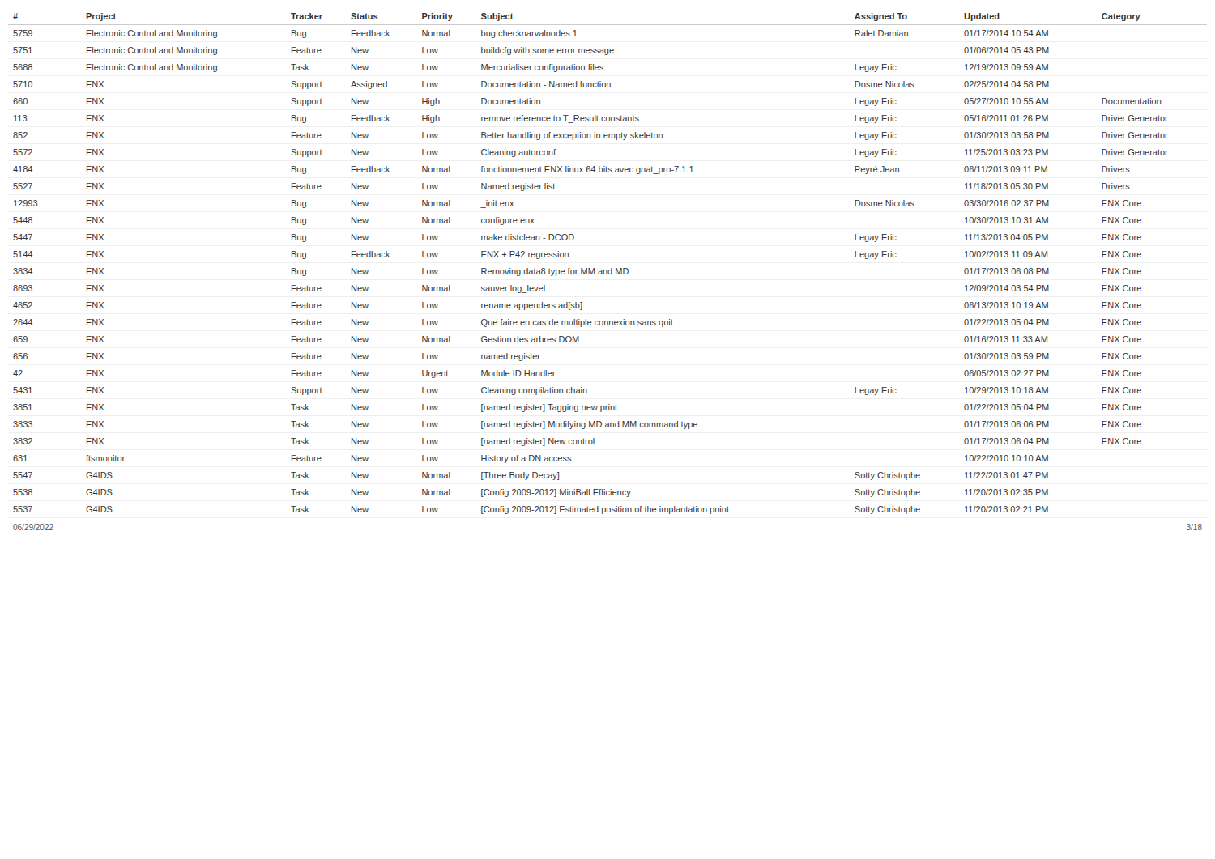| # | Project | Tracker | Status | Priority | Subject | Assigned To | Updated | Category |
| --- | --- | --- | --- | --- | --- | --- | --- | --- |
| 5759 | Electronic Control and Monitoring | Bug | Feedback | Normal | bug checknarvalnodes 1 | Ralet Damian | 01/17/2014 10:54 AM | |
| 5751 | Electronic Control and Monitoring | Feature | New | Low | buildcfg with some error message | | 01/06/2014 05:43 PM | |
| 5688 | Electronic Control and Monitoring | Task | New | Low | Mercurialiser configuration files | Legay Eric | 12/19/2013 09:59 AM | |
| 5710 | ENX | Support | Assigned | Low | Documentation - Named function | Dosme Nicolas | 02/25/2014 04:58 PM | |
| 660 | ENX | Support | New | High | Documentation | Legay Eric | 05/27/2010 10:55 AM | Documentation |
| 113 | ENX | Bug | Feedback | High | remove reference to T_Result constants | Legay Eric | 05/16/2011 01:26 PM | Driver Generator |
| 852 | ENX | Feature | New | Low | Better handling of exception in empty skeleton | Legay Eric | 01/30/2013 03:58 PM | Driver Generator |
| 5572 | ENX | Support | New | Low | Cleaning autorconf | Legay Eric | 11/25/2013 03:23 PM | Driver Generator |
| 4184 | ENX | Bug | Feedback | Normal | fonctionnement ENX linux 64 bits avec gnat_pro-7.1.1 | Peyré Jean | 06/11/2013 09:11 PM | Drivers |
| 5527 | ENX | Feature | New | Low | Named register list | | 11/18/2013 05:30 PM | Drivers |
| 12993 | ENX | Bug | New | Normal | _init.enx | Dosme Nicolas | 03/30/2016 02:37 PM | ENX Core |
| 5448 | ENX | Bug | New | Normal | configure enx | | 10/30/2013 10:31 AM | ENX Core |
| 5447 | ENX | Bug | New | Low | make distclean - DCOD | Legay Eric | 11/13/2013 04:05 PM | ENX Core |
| 5144 | ENX | Bug | Feedback | Low | ENX + P42 regression | Legay Eric | 10/02/2013 11:09 AM | ENX Core |
| 3834 | ENX | Bug | New | Low | Removing data8 type for MM and MD | | 01/17/2013 06:08 PM | ENX Core |
| 8693 | ENX | Feature | New | Normal | sauver log_level | | 12/09/2014 03:54 PM | ENX Core |
| 4652 | ENX | Feature | New | Low | rename appenders.ad[sb] | | 06/13/2013 10:19 AM | ENX Core |
| 2644 | ENX | Feature | New | Low | Que faire en cas de multiple connexion sans quit | | 01/22/2013 05:04 PM | ENX Core |
| 659 | ENX | Feature | New | Normal | Gestion des arbres DOM | | 01/16/2013 11:33 AM | ENX Core |
| 656 | ENX | Feature | New | Low | named register | | 01/30/2013 03:59 PM | ENX Core |
| 42 | ENX | Feature | New | Urgent | Module ID Handler | | 06/05/2013 02:27 PM | ENX Core |
| 5431 | ENX | Support | New | Low | Cleaning compilation chain | Legay Eric | 10/29/2013 10:18 AM | ENX Core |
| 3851 | ENX | Task | New | Low | [named register] Tagging new print | | 01/22/2013 05:04 PM | ENX Core |
| 3833 | ENX | Task | New | Low | [named register] Modifying MD and MM command type | | 01/17/2013 06:06 PM | ENX Core |
| 3832 | ENX | Task | New | Low | [named register] New control | | 01/17/2013 06:04 PM | ENX Core |
| 631 | ftsmonitor | Feature | New | Low | History of a DN access | | 10/22/2010 10:10 AM | |
| 5547 | G4IDS | Task | New | Normal | [Three Body Decay] | Sotty Christophe | 11/22/2013 01:47 PM | |
| 5538 | G4IDS | Task | New | Normal | [Config 2009-2012] MiniBall Efficiency | Sotty Christophe | 11/20/2013 02:35 PM | |
| 5537 | G4IDS | Task | New | Low | [Config 2009-2012] Estimated position of the implantation point | Sotty Christophe | 11/20/2013 02:21 PM | |
| 06/29/2022 | | 3/18 |